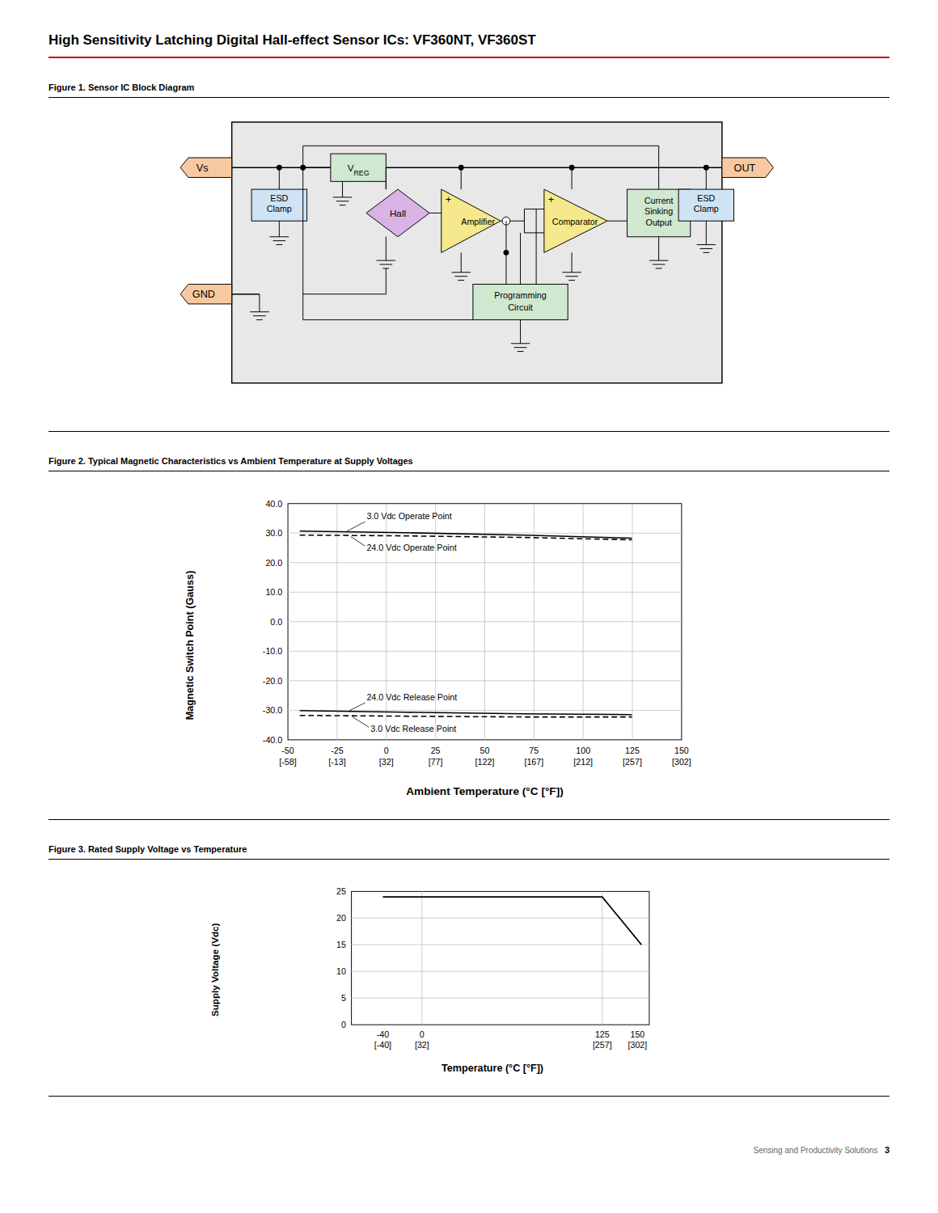High Sensitivity Latching Digital Hall-effect Sensor ICs: VF360NT, VF360ST
Figure 1. Sensor IC Block Diagram
Vs GND OUT ESD Clamp VREG Hall Amplifier + Comparator + Programming Circuit Current Sinking Output ESD Clamp
Figure 2. Typical Magnetic Characteristics vs Ambient Temperature at Supply Voltages
Magnetic Switch Point (Gauss) Ambient Temperature (°C [°F]) 40.0 30.0 20.0 10.0 0.0 -10.0 -20.0 -30.0 -40.0 -50 [-58] -25 [-13] 0 [32] 25 [77] 50 [122] 75 [167] 100 [212] 125 [257] 150 [302] 3.0 Vdc Operate Point 24.0 Vdc Operate Point 24.0 Vdc Release Point 3.0 Vdc Release Point
Figure 3. Rated Supply Voltage vs Temperature
Supply Voltage (Vdc) Temperature (°C [°F]) 25 20 15 10 5 0 -40 [-40] 0 [32] 125 [257] 150 [302]
Sensing and Productivity Solutions 3